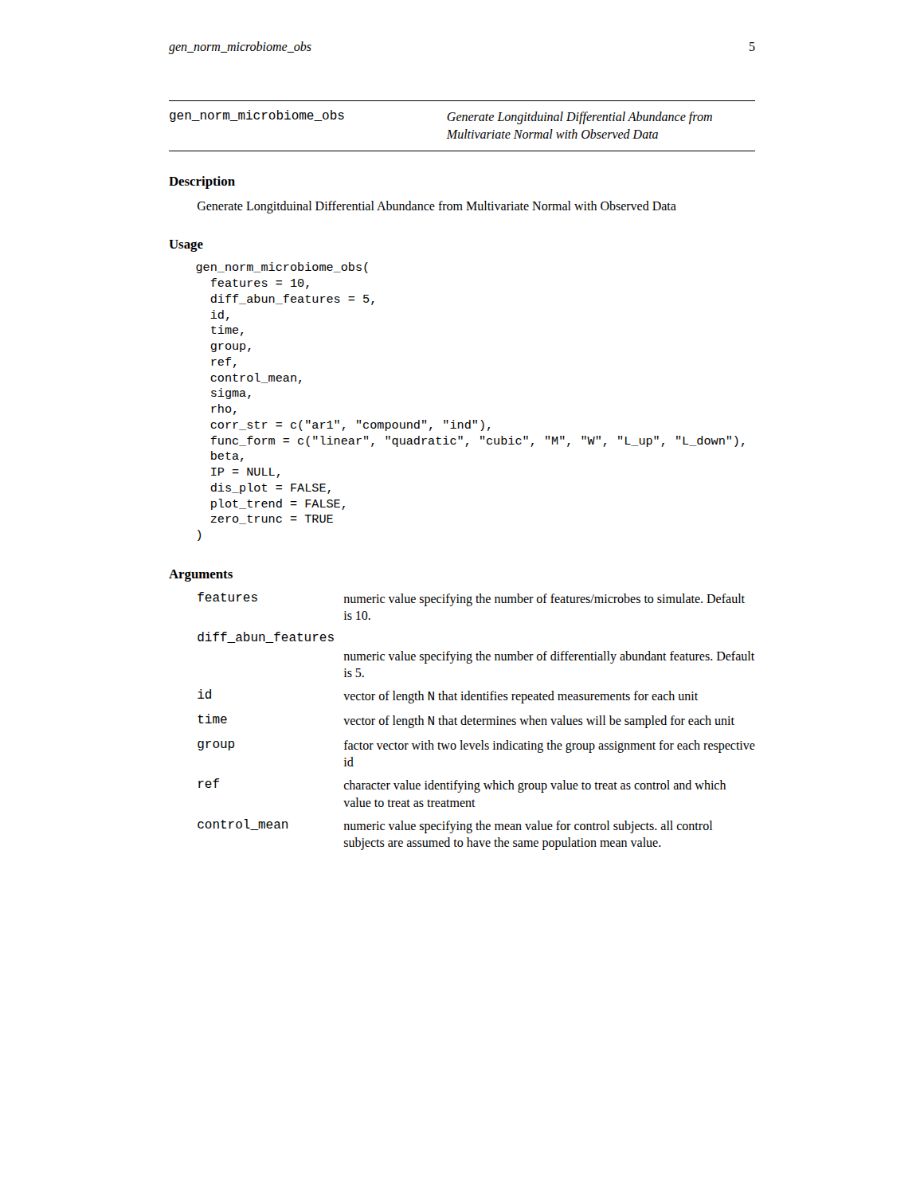gen_norm_microbiome_obs 5
gen_norm_microbiome_obs Generate Longitduinal Differential Abundance from Multivariate Normal with Observed Data
Description
Generate Longitduinal Differential Abundance from Multivariate Normal with Observed Data
Usage
gen_norm_microbiome_obs(
  features = 10,
  diff_abun_features = 5,
  id,
  time,
  group,
  ref,
  control_mean,
  sigma,
  rho,
  corr_str = c("ar1", "compound", "ind"),
  func_form = c("linear", "quadratic", "cubic", "M", "W", "L_up", "L_down"),
  beta,
  IP = NULL,
  dis_plot = FALSE,
  plot_trend = FALSE,
  zero_trunc = TRUE
)
Arguments
features
numeric value specifying the number of features/microbes to simulate. Default is 10.
diff_abun_features
numeric value specifying the number of differentially abundant features. Default is 5.
id
vector of length N that identifies repeated measurements for each unit
time
vector of length N that determines when values will be sampled for each unit
group
factor vector with two levels indicating the group assignment for each respective id
ref
character value identifying which group value to treat as control and which value to treat as treatment
control_mean
numeric value specifying the mean value for control subjects. all control subjects are assumed to have the same population mean value.